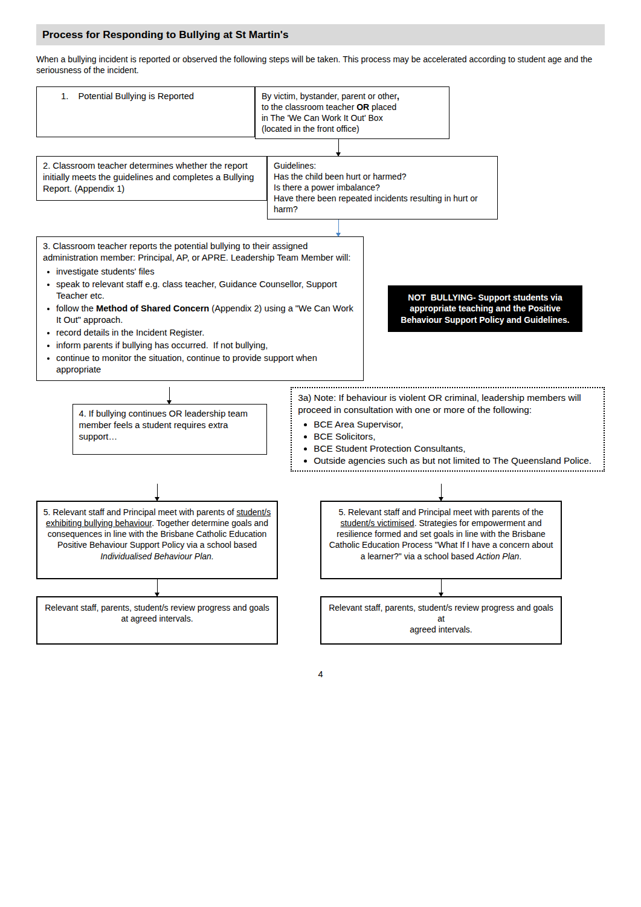Process for Responding to Bullying at St Martin's
When a bullying incident is reported or observed the following steps will be taken. This process may be accelerated according to student age and the seriousness of the incident.
1. Potential Bullying is Reported
By victim, bystander, parent or other,
to the classroom teacher OR placed
in The 'We Can Work It Out' Box
(located in the front office)
2. Classroom teacher determines whether the report initially meets the guidelines and completes a Bullying Report. (Appendix 1)
Guidelines:
Has the child been hurt or harmed?
Is there a power imbalance?
Have there been repeated incidents resulting in hurt or harm?
3. Classroom teacher reports the potential bullying to their assigned administration member: Principal, AP, or APRE. Leadership Team Member will:
investigate students' files
speak to relevant staff e.g. class teacher, Guidance Counsellor, Support Teacher etc.
follow the Method of Shared Concern (Appendix 2) using a "We Can Work It Out" approach.
record details in the Incident Register.
inform parents if bullying has occurred. If not bullying,
continue to monitor the situation, continue to provide support when appropriate
NOT BULLYING- Support students via appropriate teaching and the Positive Behaviour Support Policy and Guidelines.
4. If bullying continues OR leadership team member feels a student requires extra support…
3a) Note: If behaviour is violent OR criminal, leadership members will proceed in consultation with one or more of the following:
BCE Area Supervisor,
BCE Solicitors,
BCE Student Protection Consultants,
Outside agencies such as but not limited to The Queensland Police.
5. Relevant staff and Principal meet with parents of student/s exhibiting bullying behaviour. Together determine goals and consequences in line with the Brisbane Catholic Education Positive Behaviour Support Policy via a school based Individualised Behaviour Plan.
Relevant staff, parents, student/s review progress and goals at agreed intervals.
5. Relevant staff and Principal meet with parents of the student/s victimised. Strategies for empowerment and resilience formed and set goals in line with the Brisbane Catholic Education Process "What If I have a concern about a learner?" via a school based Action Plan.
Relevant staff, parents, student/s review progress and goals at
agreed intervals.
4